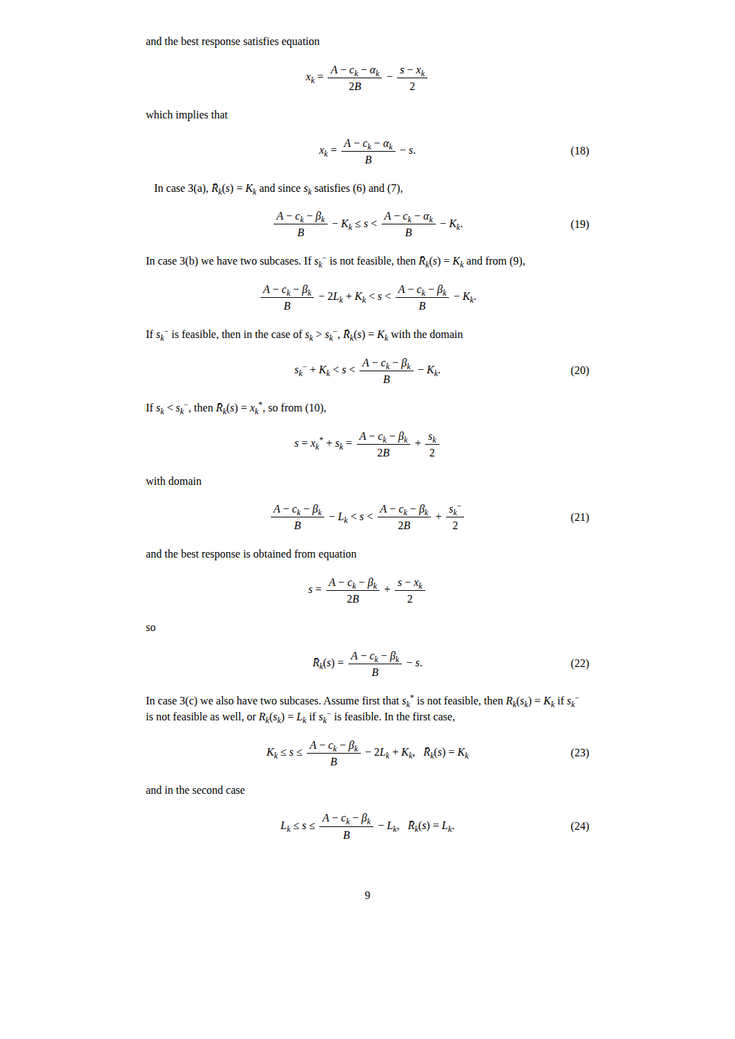and the best response satisfies equation
xk = A − ck − αk 2B − s − xk 2
which implies that
xk = A − ck − αk B − s. (18)
In case 3(a), R̄k(s) = Kk and since sk satisfies (6) and (7),
A − ck − βk B − Kk ≤ s < A − ck − αk B − Kk. (19)
In case 3(b) we have two subcases. If sk− is not feasible, then R̄k(s) = Kk and from (9),
A − ck − βk B − 2Lk + Kk < s < A − ck − βk B − Kk.
If sk− is feasible, then in the case of sk > sk−, R̄k(s) = Kk with the domain
sk− + Kk < s < A − ck − βk B − Kk. (20)
If sk < sk−, then R̄k(s) = xk*, so from (10),
s = xk* + sk = A − ck − βk 2B + sk 2
with domain
A − ck − βk B − Lk < s < A − ck − βk 2B + sk−2 (21)
and the best response is obtained from equation
s = A − ck − βk 2B + s − xk 2
so
R̄k(s) = A − ck − βk B − s. (22)
In case 3(c) we also have two subcases. Assume first that sk* is not feasible, then Rk(sk) = Kk if sk− is not feasible as well, or Rk(sk) = Lk if sk− is feasible. In the first case,
Kk ≤ s ≤ A − ck − βk B − 2Lk + Kk, R̄k(s) = Kk (23)
and in the second case
Lk ≤ s ≤ A − ck − βk B − Lk, R̄k(s) = Lk. (24)
9